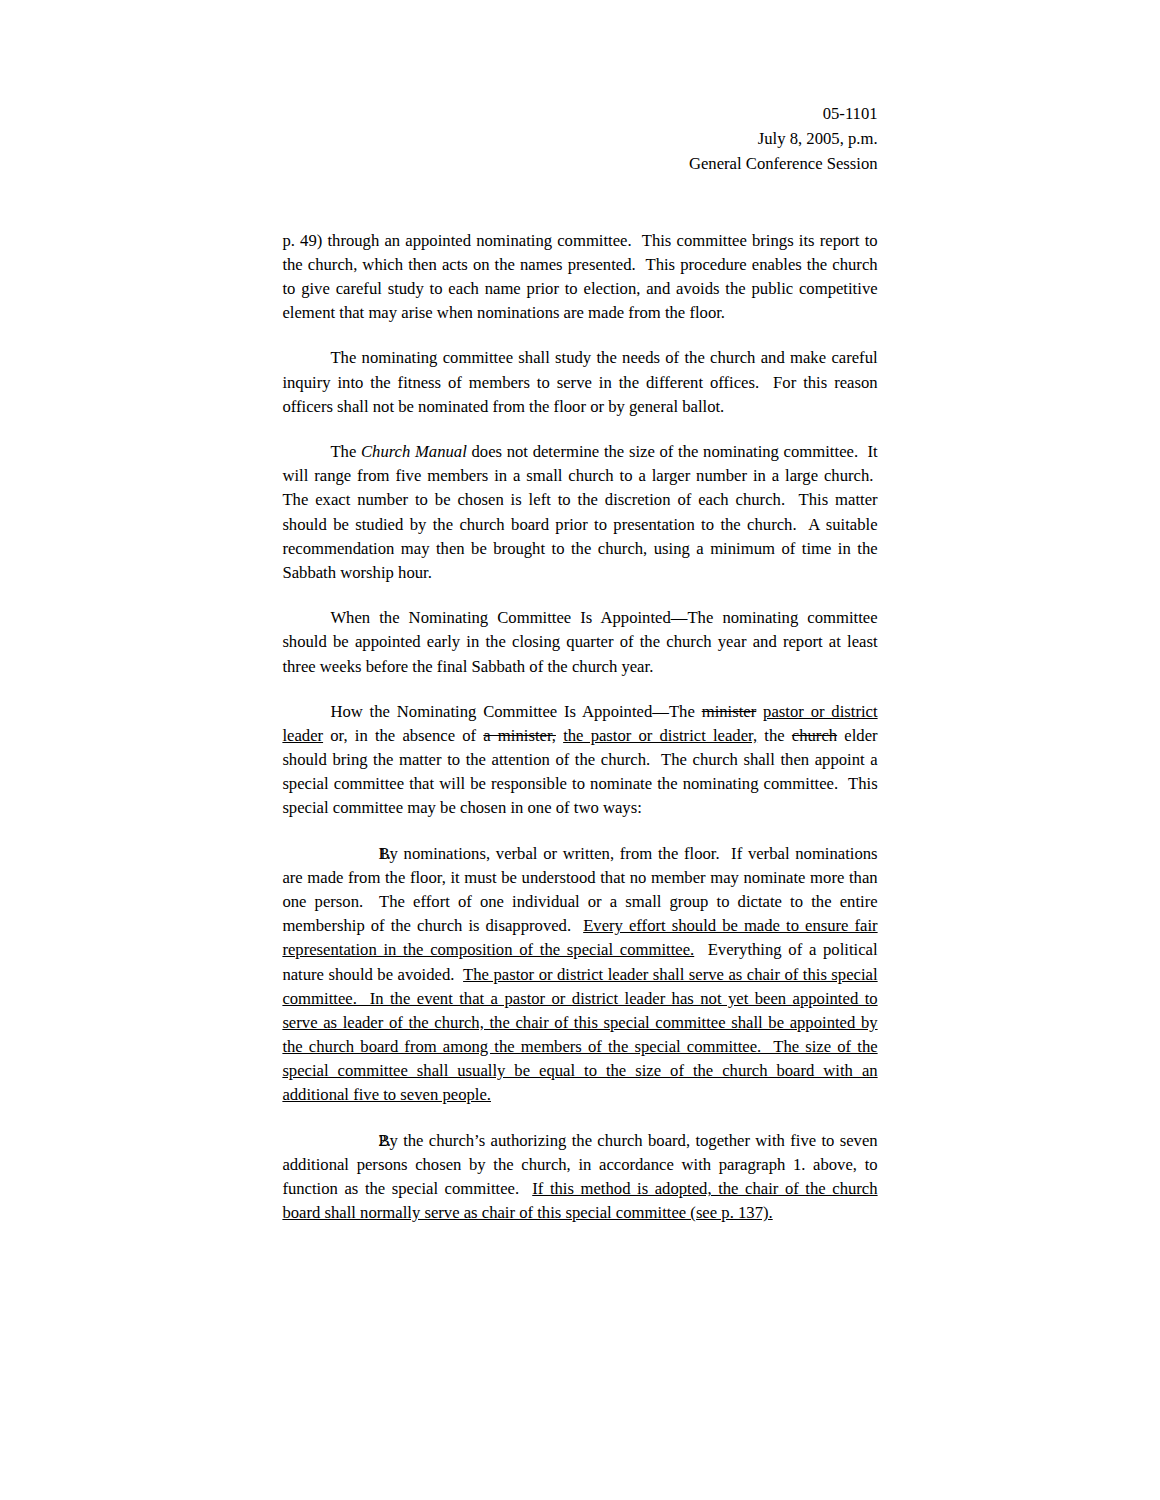05-1101
July 8, 2005, p.m.
General Conference Session
p. 49) through an appointed nominating committee. This committee brings its report to the church, which then acts on the names presented. This procedure enables the church to give careful study to each name prior to election, and avoids the public competitive element that may arise when nominations are made from the floor.
The nominating committee shall study the needs of the church and make careful inquiry into the fitness of members to serve in the different offices. For this reason officers shall not be nominated from the floor or by general ballot.
The Church Manual does not determine the size of the nominating committee. It will range from five members in a small church to a larger number in a large church. The exact number to be chosen is left to the discretion of each church. This matter should be studied by the church board prior to presentation to the church. A suitable recommendation may then be brought to the church, using a minimum of time in the Sabbath worship hour.
When the Nominating Committee Is Appointed—The nominating committee should be appointed early in the closing quarter of the church year and report at least three weeks before the final Sabbath of the church year.
How the Nominating Committee Is Appointed—The minister pastor or district leader or, in the absence of a minister, the pastor or district leader, the church elder should bring the matter to the attention of the church. The church shall then appoint a special committee that will be responsible to nominate the nominating committee. This special committee may be chosen in one of two ways:
1. By nominations, verbal or written, from the floor. If verbal nominations are made from the floor, it must be understood that no member may nominate more than one person. The effort of one individual or a small group to dictate to the entire membership of the church is disapproved. Every effort should be made to ensure fair representation in the composition of the special committee. Everything of a political nature should be avoided. The pastor or district leader shall serve as chair of this special committee. In the event that a pastor or district leader has not yet been appointed to serve as leader of the church, the chair of this special committee shall be appointed by the church board from among the members of the special committee. The size of the special committee shall usually be equal to the size of the church board with an additional five to seven people.
2. By the church’s authorizing the church board, together with five to seven additional persons chosen by the church, in accordance with paragraph 1. above, to function as the special committee. If this method is adopted, the chair of the church board shall normally serve as chair of this special committee (see p. 137).